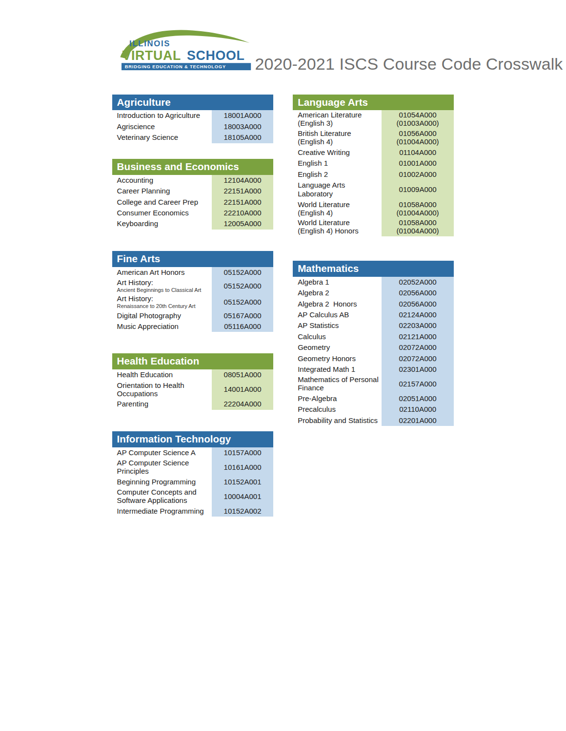ILLINOIS VIRTUAL SCHOOL BRIDGING EDUCATION & TECHNOLOGY
2020-2021 ISCS Course Code Crosswalk
Agriculture
| Introduction to Agriculture | 18001A000 |
| Agriscience | 18003A000 |
| Veterinary Science | 18105A000 |
Business and Economics
| Accounting | 12104A000 |
| Career Planning | 22151A000 |
| College and Career Prep | 22151A000 |
| Consumer Economics | 22210A000 |
| Keyboarding | 12005A000 |
Fine Arts
| American Art Honors | 05152A000 |
| Art History: Ancient Beginnings to Classical Art | 05152A000 |
| Art History: Renaissance to 20th Century Art | 05152A000 |
| Digital Photography | 05167A000 |
| Music Appreciation | 05116A000 |
Health Education
| Health Education | 08051A000 |
| Orientation to Health Occupations | 14001A000 |
| Parenting | 22204A000 |
Information Technology
| AP Computer Science A | 10157A000 |
| AP Computer Science Principles | 10161A000 |
| Beginning Programming | 10152A001 |
| Computer Concepts and Software Applications | 10004A001 |
| Intermediate Programming | 10152A002 |
Language Arts
| American Literature (English 3) | 01054A000 (01003A000) |
| British Literature (English 4) | 01056A000 (01004A000) |
| Creative Writing | 01104A000 |
| English 1 | 01001A000 |
| English 2 | 01002A000 |
| Language Arts Laboratory | 01009A000 |
| World Literature (English 4) | 01058A000 (01004A000) |
| World Literature (English 4) Honors | 01058A000 (01004A000) |
Mathematics
| Algebra 1 | 02052A000 |
| Algebra 2 | 02056A000 |
| Algebra 2 Honors | 02056A000 |
| AP Calculus AB | 02124A000 |
| AP Statistics | 02203A000 |
| Calculus | 02121A000 |
| Geometry | 02072A000 |
| Geometry Honors | 02072A000 |
| Integrated Math 1 | 02301A000 |
| Mathematics of Personal Finance | 02157A000 |
| Pre-Algebra | 02051A000 |
| Precalculus | 02110A000 |
| Probability and Statistics | 02201A000 |